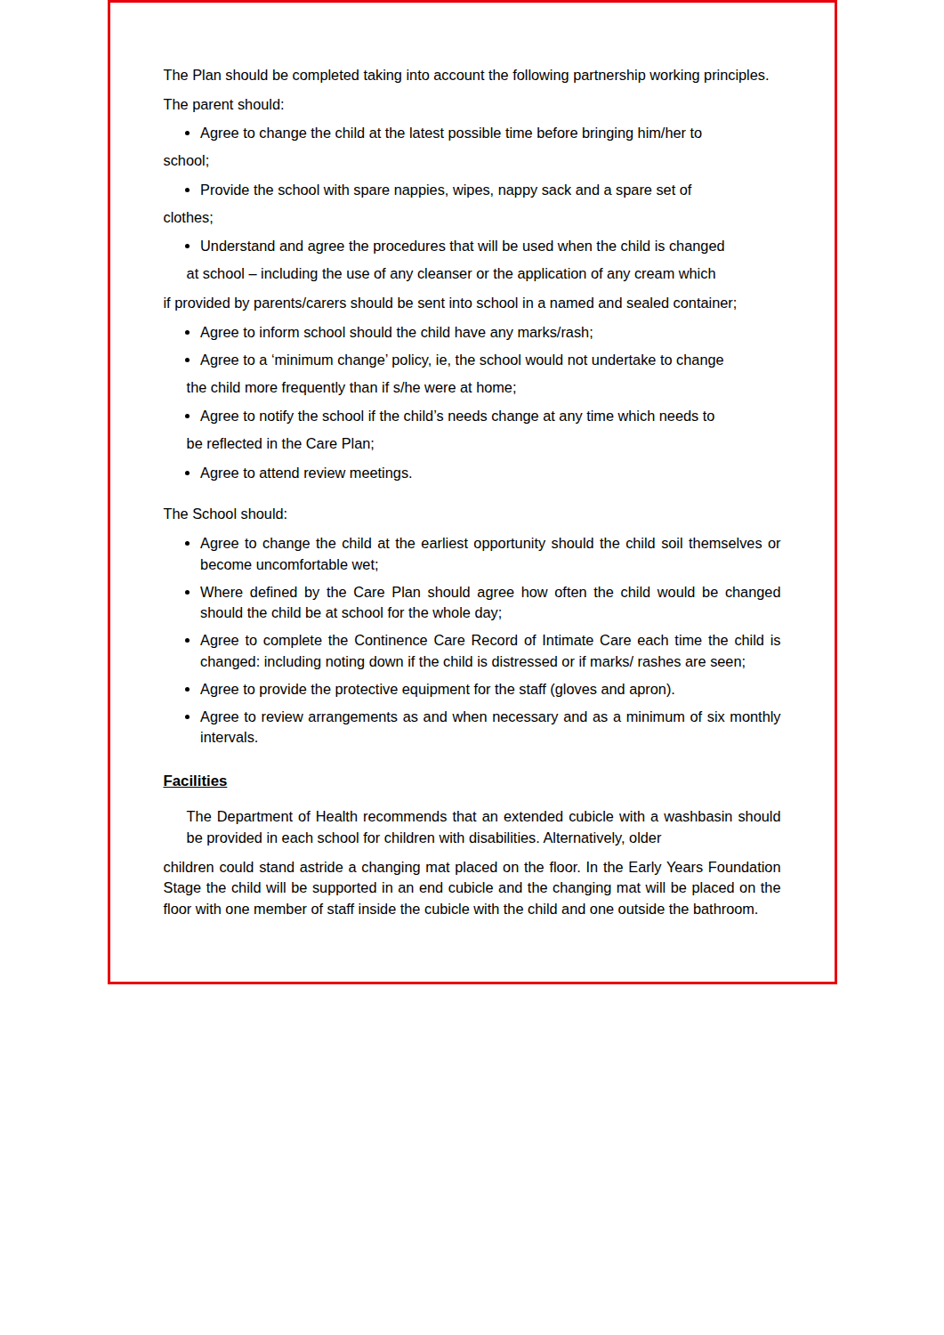The Plan should be completed taking into account the following partnership working principles.
The parent should:
Agree to change the child at the latest possible time before bringing him/her to
school;
Provide the school with spare nappies, wipes, nappy sack and a spare set of
clothes;
Understand and agree the procedures that will be used when the child is changed
at school – including the use of any cleanser or the application of any cream which
if provided by parents/carers should be sent into school in a named and sealed container;
Agree to inform school should the child have any marks/rash;
Agree to a ‘minimum change’ policy, ie, the school would not undertake to change
the child more frequently than if s/he were at home;
Agree to notify the school if the child’s needs change at any time which needs to
be reflected in the Care Plan;
Agree to attend review meetings.
The School should:
Agree to change the child at the earliest opportunity should the child soil themselves or become uncomfortable wet;
Where defined by the Care Plan should agree how often the child would be changed should the child be at school for the whole day;
Agree to complete the Continence Care Record of Intimate Care each time the child is changed: including noting down if the child is distressed or if marks/ rashes are seen;
Agree to provide the protective equipment for the staff (gloves and apron).
Agree to review arrangements as and when necessary and as a minimum of six monthly intervals.
Facilities
The Department of Health recommends that an extended cubicle with a washbasin should be provided in each school for children with disabilities. Alternatively, older
children could stand astride a changing mat placed on the floor. In the Early Years Foundation Stage the child will be supported in an end cubicle and the changing mat will be placed on the floor with one member of staff inside the cubicle with the child and one outside the bathroom.